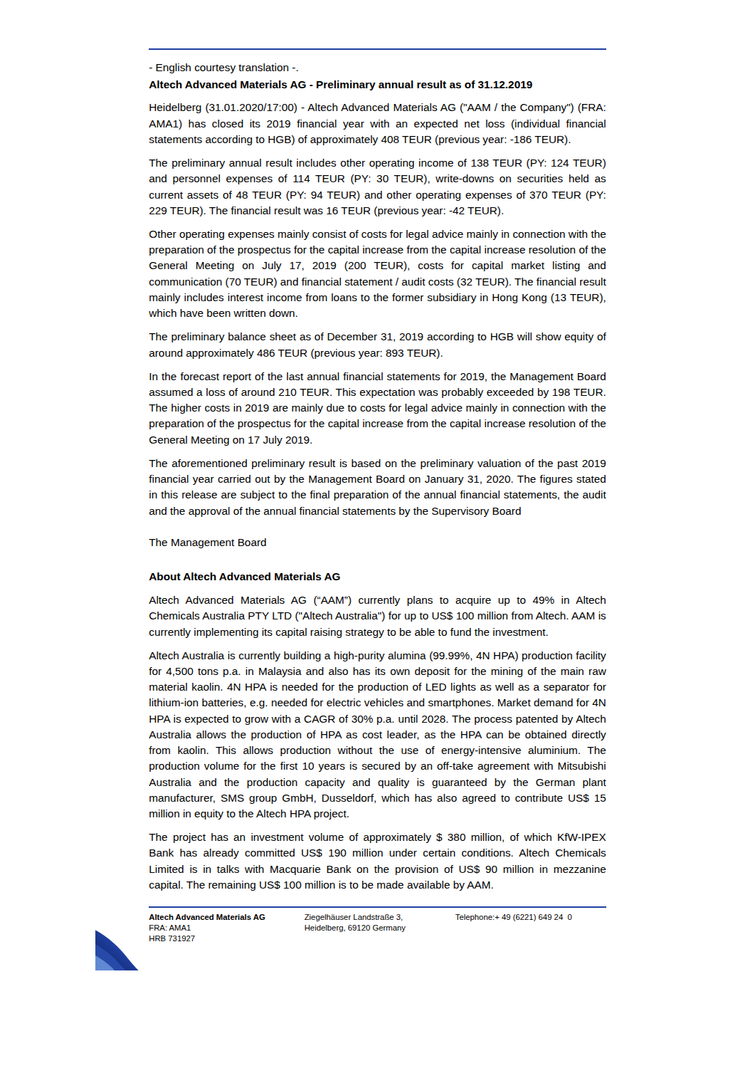- English courtesy translation -.
Altech Advanced Materials AG - Preliminary annual result as of 31.12.2019
Heidelberg (31.01.2020/17:00) - Altech Advanced Materials AG ("AAM / the Company") (FRA: AMA1) has closed its 2019 financial year with an expected net loss (individual financial statements according to HGB) of approximately 408 TEUR (previous year: -186 TEUR).
The preliminary annual result includes other operating income of 138 TEUR (PY: 124 TEUR) and personnel expenses of 114 TEUR (PY: 30 TEUR), write-downs on securities held as current assets of 48 TEUR (PY: 94 TEUR) and other operating expenses of 370 TEUR (PY: 229 TEUR). The financial result was 16 TEUR (previous year: -42 TEUR).
Other operating expenses mainly consist of costs for legal advice mainly in connection with the preparation of the prospectus for the capital increase from the capital increase resolution of the General Meeting on July 17, 2019 (200 TEUR), costs for capital market listing and communication (70 TEUR) and financial statement / audit costs (32 TEUR). The financial result mainly includes interest income from loans to the former subsidiary in Hong Kong (13 TEUR), which have been written down.
The preliminary balance sheet as of December 31, 2019 according to HGB will show equity of around approximately 486 TEUR (previous year: 893 TEUR).
In the forecast report of the last annual financial statements for 2019, the Management Board assumed a loss of around 210 TEUR. This expectation was probably exceeded by 198 TEUR. The higher costs in 2019 are mainly due to costs for legal advice mainly in connection with the preparation of the prospectus for the capital increase from the capital increase resolution of the General Meeting on 17 July 2019.
The aforementioned preliminary result is based on the preliminary valuation of the past 2019 financial year carried out by the Management Board on January 31, 2020. The figures stated in this release are subject to the final preparation of the annual financial statements, the audit and the approval of the annual financial statements by the Supervisory Board
The Management Board
About Altech Advanced Materials AG
Altech Advanced Materials AG (“AAM”) currently plans to acquire up to 49% in Altech Chemicals Australia PTY LTD ("Altech Australia") for up to US$ 100 million from Altech. AAM is currently implementing its capital raising strategy to be able to fund the investment.
Altech Australia is currently building a high-purity alumina (99.99%, 4N HPA) production facility for 4,500 tons p.a. in Malaysia and also has its own deposit for the mining of the main raw material kaolin. 4N HPA is needed for the production of LED lights as well as a separator for lithium-ion batteries, e.g. needed for electric vehicles and smartphones. Market demand for 4N HPA is expected to grow with a CAGR of 30% p.a. until 2028. The process patented by Altech Australia allows the production of HPA as cost leader, as the HPA can be obtained directly from kaolin. This allows production without the use of energy-intensive aluminium. The production volume for the first 10 years is secured by an off-take agreement with Mitsubishi Australia and the production capacity and quality is guaranteed by the German plant manufacturer, SMS group GmbH, Dusseldorf, which has also agreed to contribute US$ 15 million in equity to the Altech HPA project.
The project has an investment volume of approximately $ 380 million, of which KfW-IPEX Bank has already committed US$ 190 million under certain conditions. Altech Chemicals Limited is in talks with Macquarie Bank on the provision of US$ 90 million in mezzanine capital. The remaining US$ 100 million is to be made available by AAM.
| Altech Advanced Materials AG FRA: AMA1 HRB 731927 | Ziegelhäuser Landstraße 3, Heidelberg, 69120 Germany | Telephone:+ 49 (6221) 649 24 0 |